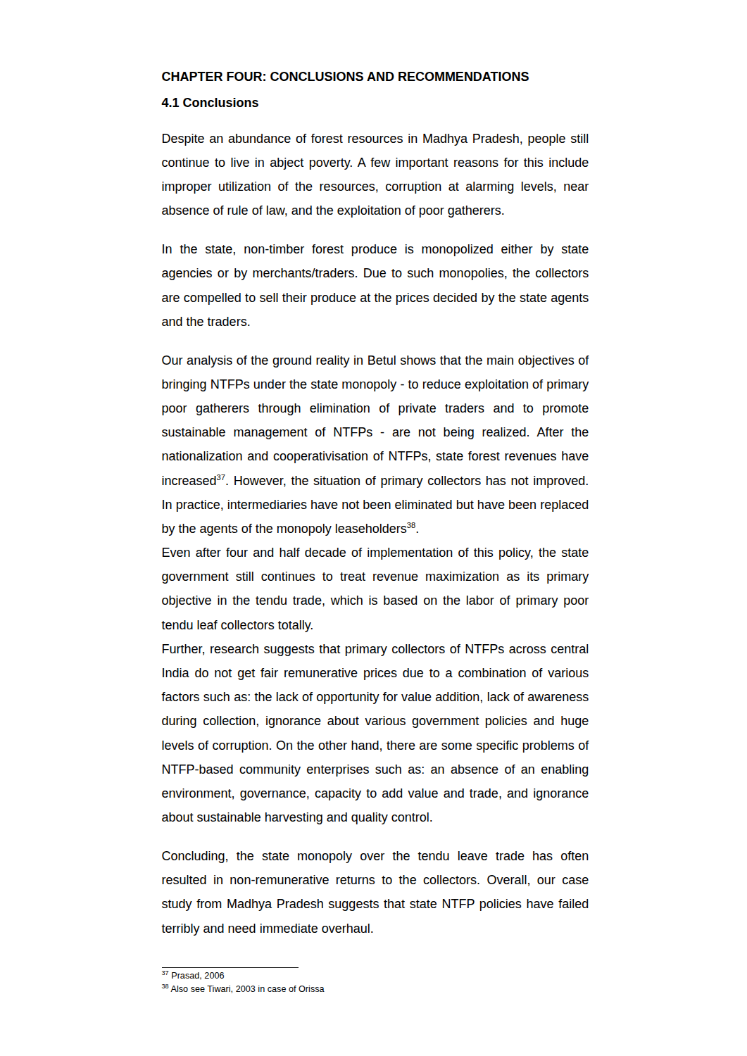CHAPTER FOUR: CONCLUSIONS AND RECOMMENDATIONS
4.1 Conclusions
Despite an abundance of forest resources in Madhya Pradesh, people still continue to live in abject poverty. A few important reasons for this include improper utilization of the resources, corruption at alarming levels, near absence of rule of law, and the exploitation of poor gatherers.
In the state, non-timber forest produce is monopolized either by state agencies or by merchants/traders. Due to such monopolies, the collectors are compelled to sell their produce at the prices decided by the state agents and the traders.
Our analysis of the ground reality in Betul shows that the main objectives of bringing NTFPs under the state monopoly - to reduce exploitation of primary poor gatherers through elimination of private traders and to promote sustainable management of NTFPs - are not being realized. After the nationalization and cooperativisation of NTFPs, state forest revenues have increased37. However, the situation of primary collectors has not improved. In practice, intermediaries have not been eliminated but have been replaced by the agents of the monopoly leaseholders38.
Even after four and half decade of implementation of this policy, the state government still continues to treat revenue maximization as its primary objective in the tendu trade, which is based on the labor of primary poor tendu leaf collectors totally.
Further, research suggests that primary collectors of NTFPs across central India do not get fair remunerative prices due to a combination of various factors such as: the lack of opportunity for value addition, lack of awareness during collection, ignorance about various government policies and huge levels of corruption. On the other hand, there are some specific problems of NTFP-based community enterprises such as: an absence of an enabling environment, governance, capacity to add value and trade, and ignorance about sustainable harvesting and quality control.
Concluding, the state monopoly over the tendu leave trade has often resulted in non-remunerative returns to the collectors. Overall, our case study from Madhya Pradesh suggests that state NTFP policies have failed terribly and need immediate overhaul.
37 Prasad, 2006
38 Also see Tiwari, 2003 in case of Orissa